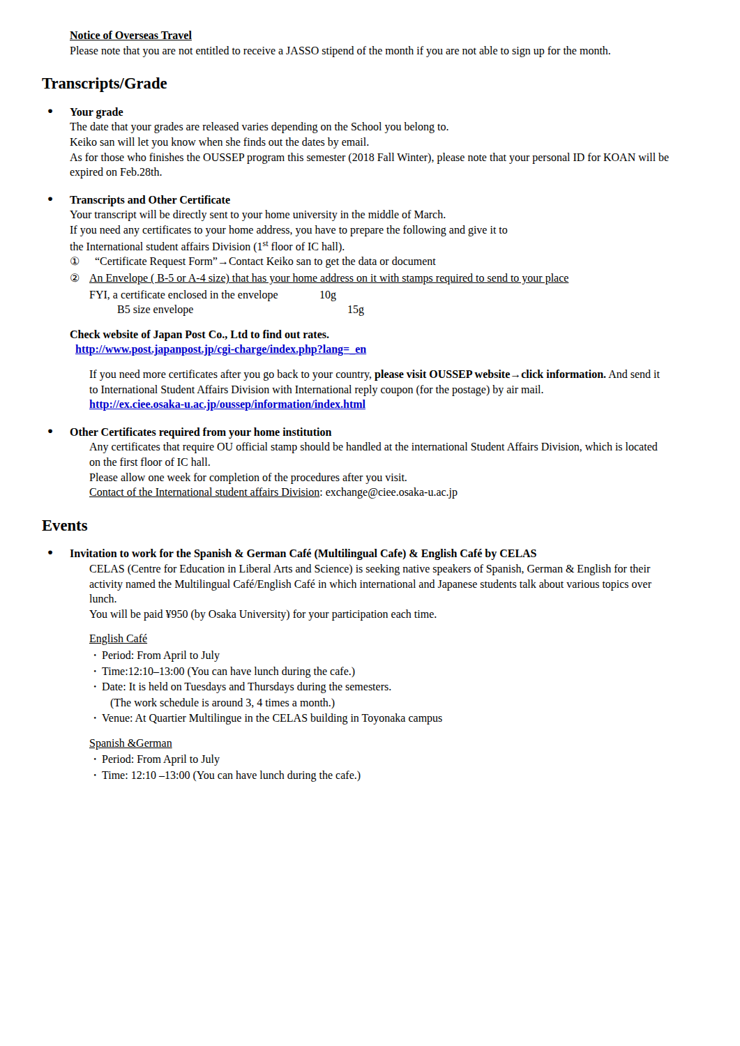Notice of Overseas Travel
Please note that you are not entitled to receive a JASSO stipend of the month if you are not able to sign up for the month.
Transcripts/Grade
Your grade
The date that your grades are released varies depending on the School you belong to.
Keiko san will let you know when she finds out the dates by email.
As for those who finishes the OUSSEP program this semester (2018 Fall Winter), please note that your personal ID for KOAN will be expired on Feb.28th.
Transcripts and Other Certificate
Your transcript will be directly sent to your home university in the middle of March.
If you need any certificates to your home address, you have to prepare the following and give it to
the International student affairs Division (1st floor of IC hall).
① “Certificate Request Form”→Contact Keiko san to get the data or document
② An Envelope ( B-5 or A-4 size) that has your home address on it with stamps required to send to your place
FYI, a certificate enclosed in the envelope10g B5 size envelope15g
Check website of Japan Post Co., Ltd to find out rates.
http://www.post.japanpost.jp/cgi-charge/index.php?lang=_en
If you need more certificates after you go back to your country, please visit OUSSEP website→click information. And send it to International Student Affairs Division with International reply coupon (for the postage) by air mail.
http://ex.ciee.osaka-u.ac.jp/oussep/information/index.html
Other Certificates required from your home institution
Any certificates that require OU official stamp should be handled at the international Student Affairs Division, which is located on the first floor of IC hall.
Please allow one week for completion of the procedures after you visit.
Contact of the International student affairs Division: exchange@ciee.osaka-u.ac.jp
Events
Invitation to work for the Spanish & German Café (Multilingual Cafe) & English Café by CELAS
CELAS (Centre for Education in Liberal Arts and Science) is seeking native speakers of Spanish, German & English for their activity named the Multilingual Café/English Café in which international and Japanese students talk about various topics over lunch.
You will be paid ¥950 (by Osaka University) for your participation each time.
English Café
Period: From April to July
Time:12:10–13:00 (You can have lunch during the cafe.)
Date: It is held on Tuesdays and Thursdays during the semesters.
(The work schedule is around 3, 4 times a month.)
Venue: At Quartier Multilingue in the CELAS building in Toyonaka campus
Spanish &German
Period: From April to July
Time: 12:10 –13:00 (You can have lunch during the cafe.)